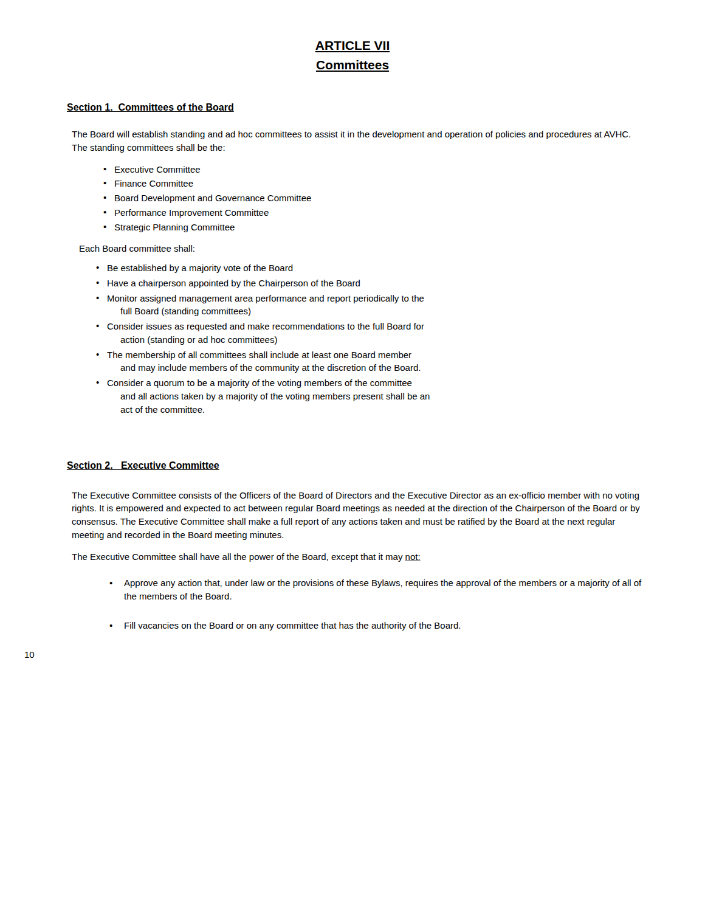ARTICLE VII Committees
Section 1. Committees of the Board
The Board will establish standing and ad hoc committees to assist it in the development and operation of policies and procedures at AVHC. The standing committees shall be the:
Executive Committee
Finance Committee
Board Development and Governance Committee
Performance Improvement Committee
Strategic Planning Committee
Each Board committee shall:
Be established by a majority vote of the Board
Have a chairperson appointed by the Chairperson of the Board
Monitor assigned management area performance and report periodically to the full Board (standing committees)
Consider issues as requested and make recommendations to the full Board for action (standing or ad hoc committees)
The membership of all committees shall include at least one Board member and may include members of the community at the discretion of the Board.
Consider a quorum to be a majority of the voting members of the committee and all actions taken by a majority of the voting members present shall be an act of the committee.
Section 2. Executive Committee
The Executive Committee consists of the Officers of the Board of Directors and the Executive Director as an ex-officio member with no voting rights. It is empowered and expected to act between regular Board meetings as needed at the direction of the Chairperson of the Board or by consensus. The Executive Committee shall make a full report of any actions taken and must be ratified by the Board at the next regular meeting and recorded in the Board meeting minutes.
The Executive Committee shall have all the power of the Board, except that it may not:
Approve any action that, under law or the provisions of these Bylaws, requires the approval of the members or a majority of all of the members of the Board.
Fill vacancies on the Board or on any committee that has the authority of the Board.
10